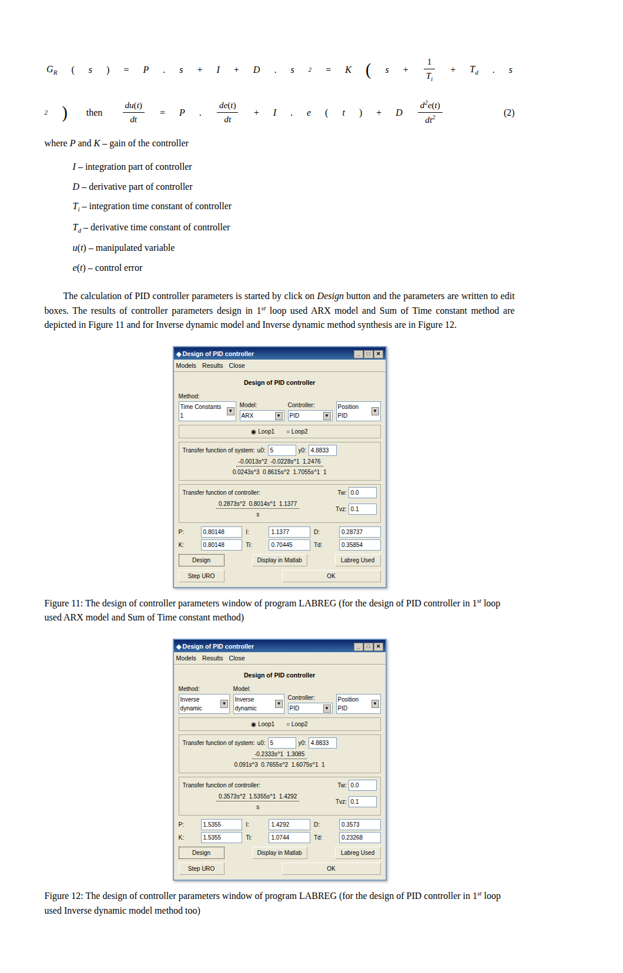GR(s) = P.s + I + D.s2 = K(s + 1 Ti + Td.s2) then du(t) dt = P.de(t) dt + I.e(t) + D d2e(t) dt2 (2)
where P and K – gain of the controller
I – integration part of controller
D – derivative part of controller
Ti – integration time constant of controller
Td – derivative time constant of controller
u(t) – manipulated variable
e(t) – control error
The calculation of PID controller parameters is started by click on Design button and the parameters are written to edit boxes. The results of controller parameters design in 1st loop used ARX model and Sum of Time constant method are depicted in Figure 11 and for Inverse dynamic model and Inverse dynamic method synthesis are in Figure 12.
◆ Design of PID controller _□✕
Models Results Close
Design of PID controller
Method:
Time Constants 1▼
Model:
ARX▼
Controller:
PID▼
Position PID▼
◉ Loop1 ○ Loop2
Transfer function of system: u0: 5 y0: 4.8833
-0.0013s^2 -0.0228s^1 1.2476
0.0243s^3 0.8615s^2 1.7055s^1 1
Transfer function of controller: Tw: 0.0
0.2873s^2 0.8014s^1 1.1377
s
Tvz: 0.1
P: 0.80148 I: 1.1377 D: 0.28737 K: 0.80148 Ti: 0.70445 Td: 0.35854
Design Display in Matlab Labreg Used
Step URO OK
Figure 11: The design of controller parameters window of program LABREG (for the design of PID controller in 1st loop used ARX model and Sum of Time constant method)
◆ Design of PID controller _□✕
Models Results Close
Design of PID controller
Method:
Inverse dynamic▼
Model:
Inverse dynamic▼
Controller:
PID▼
Position PID▼
◉ Loop1 ○ Loop2
Transfer function of system: u0: 5 y0: 4.8833
-0.2333s^1 1.3085
0.091s^3 0.7655s^2 1.6075s^1 1
Transfer function of controller: Tw: 0.0
0.3573s^2 1.5355s^1 1.4292
s
Tvz: 0.1
P: 1.5355 I: 1.4292 D: 0.3573 K: 1.5355 Ti: 1.0744 Td: 0.23268
Design Display in Matlab Labreg Used
Step URO OK
Figure 12: The design of controller parameters window of program LABREG (for the design of PID controller in 1st loop used Inverse dynamic model method too)